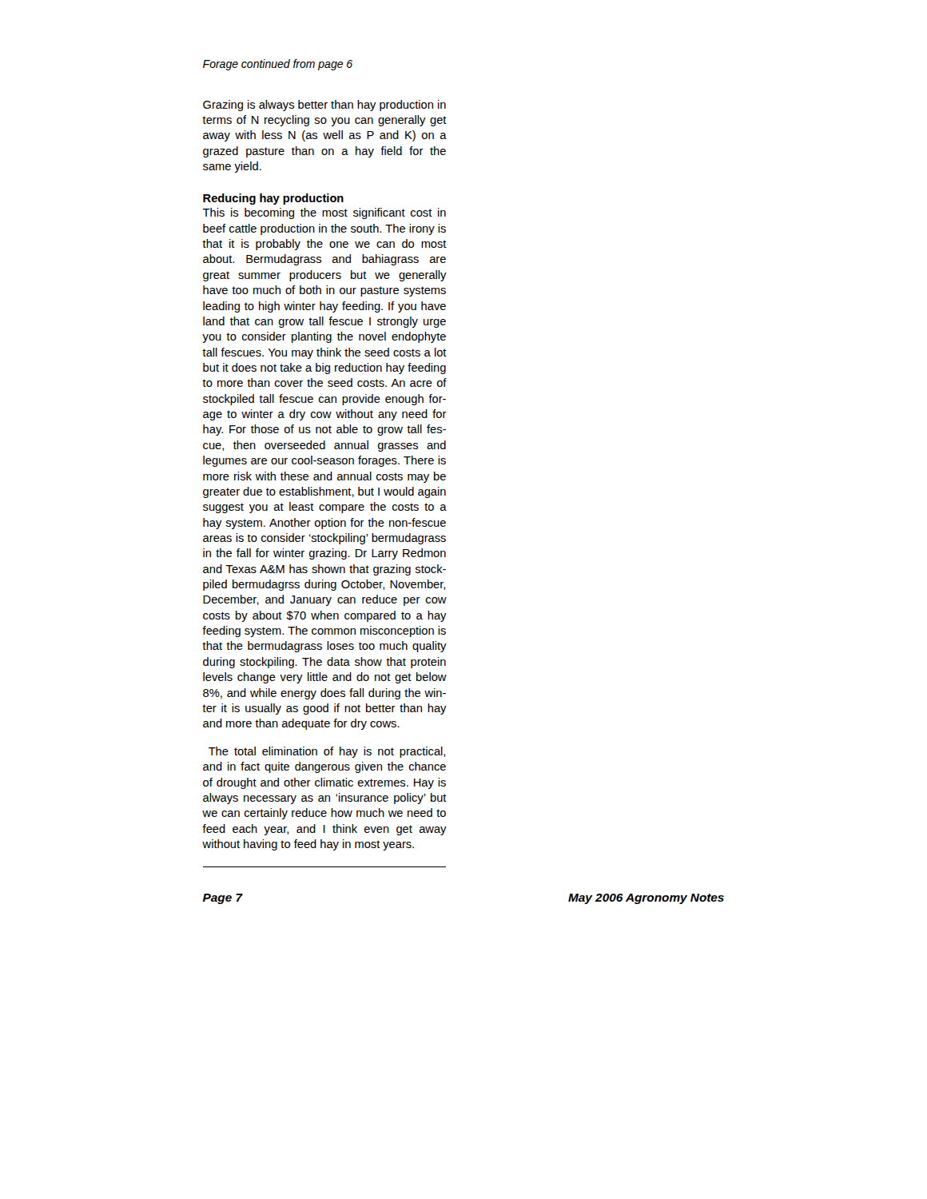Forage continued from page 6
Grazing is always better than hay production in terms of N recycling so you can generally get away with less N (as well as P and K) on a grazed pasture than on a hay field for the same yield.
Reducing hay production
This is becoming the most significant cost in beef cattle production in the south. The irony is that it is probably the one we can do most about. Bermudagrass and bahiagrass are great summer producers but we generally have too much of both in our pasture systems leading to high winter hay feeding. If you have land that can grow tall fescue I strongly urge you to consider planting the novel endophyte tall fescues. You may think the seed costs a lot but it does not take a big reduction hay feeding to more than cover the seed costs. An acre of stockpiled tall fescue can provide enough forage to winter a dry cow without any need for hay. For those of us not able to grow tall fescue, then overseeded annual grasses and legumes are our cool-season forages. There is more risk with these and annual costs may be greater due to establishment, but I would again suggest you at least compare the costs to a hay system. Another option for the non-fescue areas is to consider ‘stockpiling’ bermudagrass in the fall for winter grazing. Dr Larry Redmon and Texas A&M has shown that grazing stockpiled bermudagrss during October, November, December, and January can reduce per cow costs by about $70 when compared to a hay feeding system. The common misconception is that the bermudagrass loses too much quality during stockpiling. The data show that protein levels change very little and do not get below 8%, and while energy does fall during the winter it is usually as good if not better than hay and more than adequate for dry cows.
The total elimination of hay is not practical, and in fact quite dangerous given the chance of drought and other climatic extremes. Hay is always necessary as an ‘insurance policy’ but we can certainly reduce how much we need to feed each year, and I think even get away without having to feed hay in most years.
Page 7
May 2006 Agronomy Notes